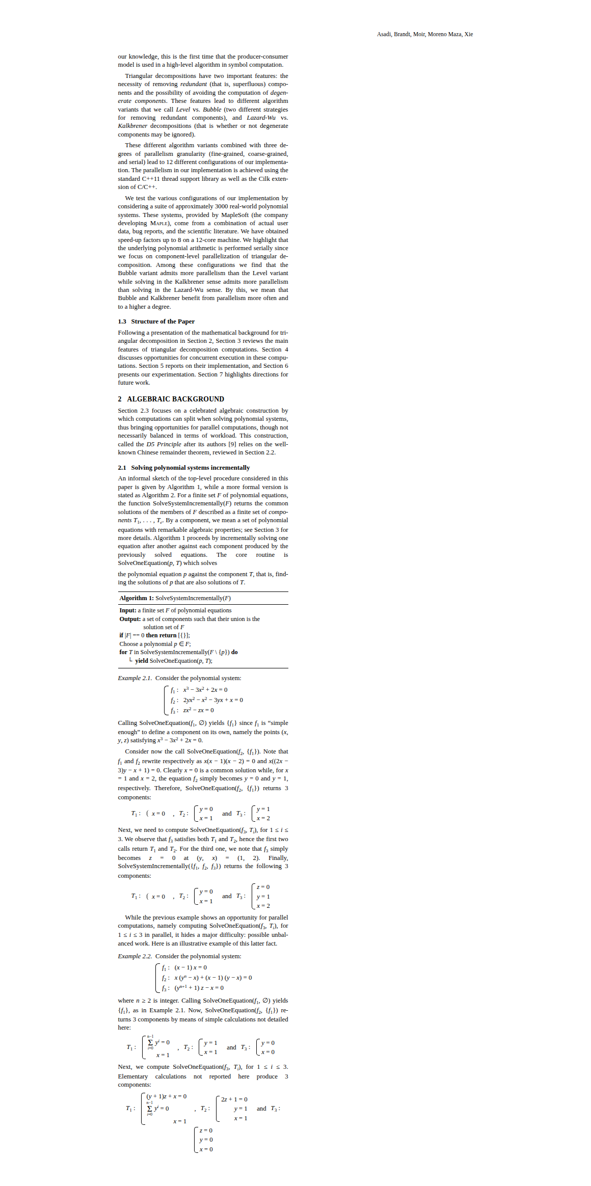Asadi, Brandt, Moir, Moreno Maza, Xie
our knowledge, this is the first time that the producer-consumer model is used in a high-level algorithm in symbol computation.
Triangular decompositions have two important features: the necessity of removing redundant (that is, superfluous) components and the possibility of avoiding the computation of degenerate components. These features lead to different algorithm variants that we call Level vs. Bubble (two different strategies for removing redundant components), and Lazard-Wu vs. Kalkbrener decompositions (that is whether or not degenerate components may be ignored).
These different algorithm variants combined with three degrees of parallelism granularity (fine-grained, coarse-grained, and serial) lead to 12 different configurations of our implementation. The parallelism in our implementation is achieved using the standard C++11 thread support library as well as the Cilk extension of C/C++.
We test the various configurations of our implementation by considering a suite of approximately 3000 real-world polynomial systems. These systems, provided by MapleSoft (the company developing Maple), come from a combination of actual user data, bug reports, and the scientific literature. We have obtained speed-up factors up to 8 on a 12-core machine. We highlight that the underlying polynomial arithmetic is performed serially since we focus on component-level parallelization of triangular decomposition. Among these configurations we find that the Bubble variant admits more parallelism than the Level variant while solving in the Kalkbrener sense admits more parallelism than solving in the Lazard-Wu sense. By this, we mean that Bubble and Kalkbrener benefit from parallelism more often and to a higher a degree.
1.3 Structure of the Paper
Following a presentation of the mathematical background for triangular decomposition in Section 2, Section 3 reviews the main features of triangular decomposition computations. Section 4 discusses opportunities for concurrent execution in these computations. Section 5 reports on their implementation, and Section 6 presents our experimentation. Section 7 highlights directions for future work.
2 ALGEBRAIC BACKGROUND
Section 2.3 focuses on a celebrated algebraic construction by which computations can split when solving polynomial systems, thus bringing opportunities for parallel computations, though not necessarily balanced in terms of workload. This construction, called the D5 Principle after its authors [9] relies on the well-known Chinese remainder theorem, reviewed in Section 2.2.
2.1 Solving polynomial systems incrementally
An informal sketch of the top-level procedure considered in this paper is given by Algorithm 1, while a more formal version is stated as Algorithm 2. For a finite set F of polynomial equations, the function SolveSystemIncrementally(F) returns the common solutions of the members of F described as a finite set of components T1, . . . , Te. By a component, we mean a set of polynomial equations with remarkable algebraic properties; see Section 3 for more details. Algorithm 1 proceeds by incrementally solving one equation after another against each component produced by the previously solved equations. The core routine is SolveOneEquation(p, T) which solves
the polynomial equation p against the component T, that is, finding the solutions of p that are also solutions of T.
Algorithm 1: SolveSystemIncrementally(F)
Input: a finite set F of polynomial equations
Output: a set of components such that their union is the
solution set of F
if |F| == 0 then return [{}];
Choose a polynomial p ∈ F;
for T in SolveSystemIncrementally(F \ {p}) do
└ yield SolveOneEquation(p, T);
Example 2.1. Consider the polynomial system:
f1 : x3 − 3x2 + 2x = 0 f2 : 2yx2 − x2 − 3yx + x = 0 f3 : zx2 − zx = 0
Calling SolveOneEquation(f1, ∅) yields {f1} since f1 is “simple enough” to define a component on its own, namely the points (x, y, z) satisfying x3 − 3x2 + 2x = 0.
Consider now the call SolveOneEquation(f2, {f1}). Note that f1 and f2 rewrite respectively as x(x − 1)(x − 2) = 0 and x((2x − 3)y − x + 1) = 0. Clearly x = 0 is a common solution while, for x = 1 and x = 2, the equation f2 simply becomes y = 0 and y = 1, respectively. Therefore, SolveOneEquation(f2, {f1}) returns 3 components:
T1 : x = 0, T2 : y = 0 x = 1 and T3 : y = 1 x = 2
Next, we need to compute SolveOneEquation(f3, Ti), for 1 ≤ i ≤ 3. We observe that f3 satisfies both T1 and T2, hence the first two calls return T1 and T2. For the third one, we note that f3 simply becomes z = 0 at (y, x) = (1, 2). Finally, SolveSystemIncrementally({f1, f2, f3}) returns the following 3 components:
T1 : x = 0, T2 : y = 0 x = 1 and T3 : z = 0 y = 1 x = 2
While the previous example shows an opportunity for parallel computations, namely computing SolveOneEquation(f3, Ti), for 1 ≤ i ≤ 3 in parallel, it hides a major difficulty: possible unbalanced work. Here is an illustrative example of this latter fact.
Example 2.2. Consider the polynomial system:
f1 : (x − 1) x = 0 f2 : x (yn − x) + (x − 1) (y − x) = 0 f3 : (yn+1 + 1) z − x = 0
where n ≥ 2 is integer. Calling SolveOneEquation(f1, ∅) yields {f1}, as in Example 2.1. Now, SolveOneEquation(f2, {f1}) returns 3 components by means of simple calculations not detailed here:
T1 : n−1 Σi=0 yi = 0 x = 1, T2 : y = 1 x = 1 and T3 : y = 0 x = 0
Next, we compute SolveOneEquation(f3, Ti), for 1 ≤ i ≤ 3. Elementary calculations not reported here produce 3 components:
T1 :(y + 1)z + x = 0 n−1 Σi=0 yi = 0 x = 1, T2 : 2z + 1 = 0 y = 1 x = 1 and T3 : z = 0 y = 0 x = 0